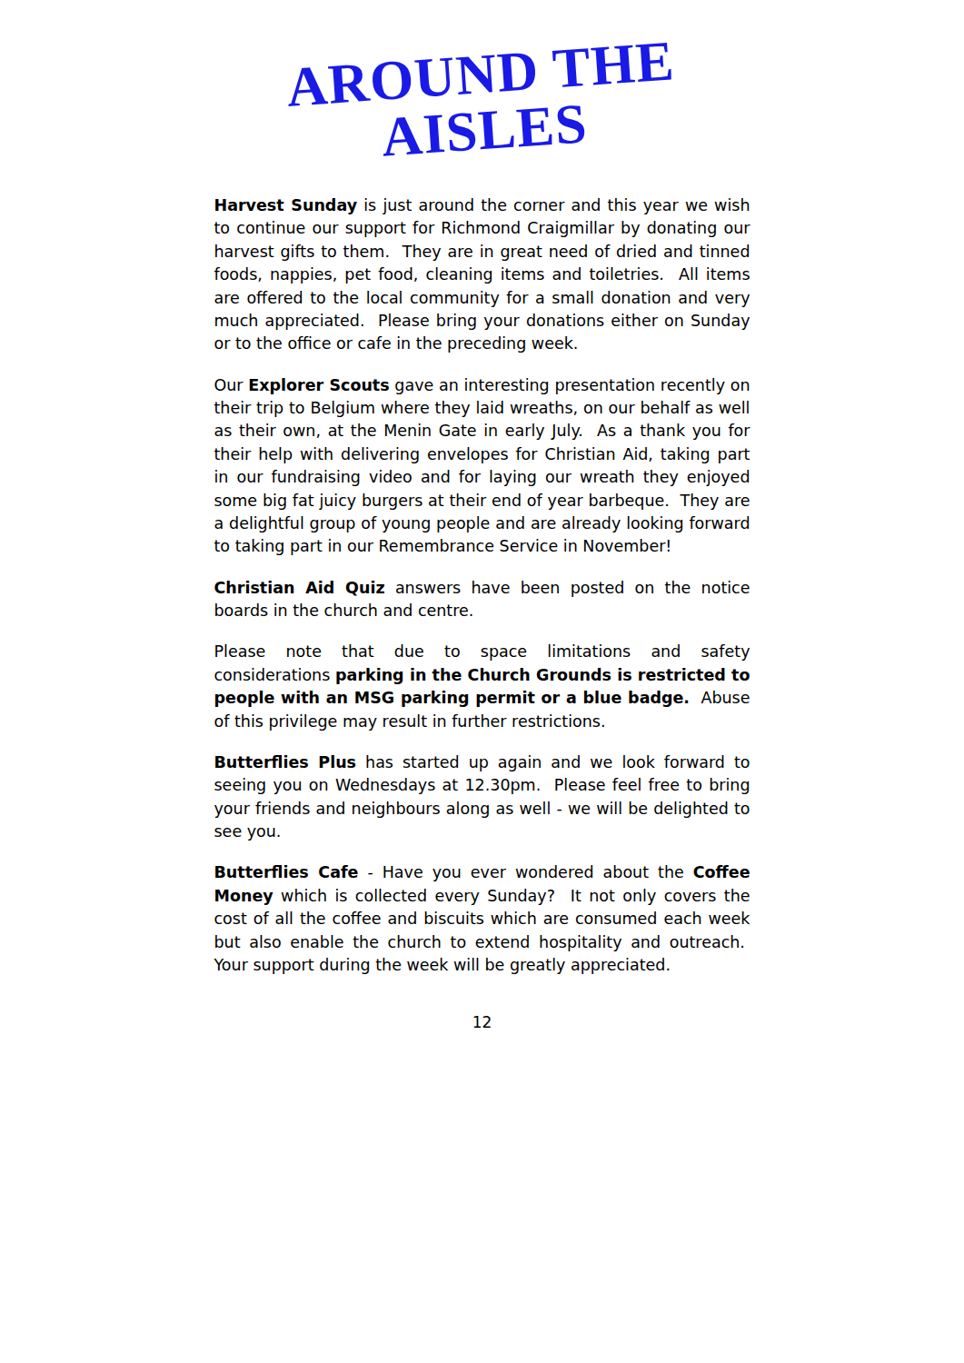AROUND THE AISLES
Harvest Sunday is just around the corner and this year we wish to continue our support for Richmond Craigmillar by donating our harvest gifts to them. They are in great need of dried and tinned foods, nappies, pet food, cleaning items and toiletries. All items are offered to the local community for a small donation and very much appreciated. Please bring your donations either on Sunday or to the office or cafe in the preceding week.
Our Explorer Scouts gave an interesting presentation recently on their trip to Belgium where they laid wreaths, on our behalf as well as their own, at the Menin Gate in early July. As a thank you for their help with delivering envelopes for Christian Aid, taking part in our fundraising video and for laying our wreath they enjoyed some big fat juicy burgers at their end of year barbeque. They are a delightful group of young people and are already looking forward to taking part in our Remembrance Service in November!
Christian Aid Quiz answers have been posted on the notice boards in the church and centre.
Please note that due to space limitations and safety considerations parking in the Church Grounds is restricted to people with an MSG parking permit or a blue badge. Abuse of this privilege may result in further restrictions.
Butterflies Plus has started up again and we look forward to seeing you on Wednesdays at 12.30pm. Please feel free to bring your friends and neighbours along as well - we will be delighted to see you.
Butterflies Cafe - Have you ever wondered about the Coffee Money which is collected every Sunday? It not only covers the cost of all the coffee and biscuits which are consumed each week but also enable the church to extend hospitality and outreach. Your support during the week will be greatly appreciated.
12